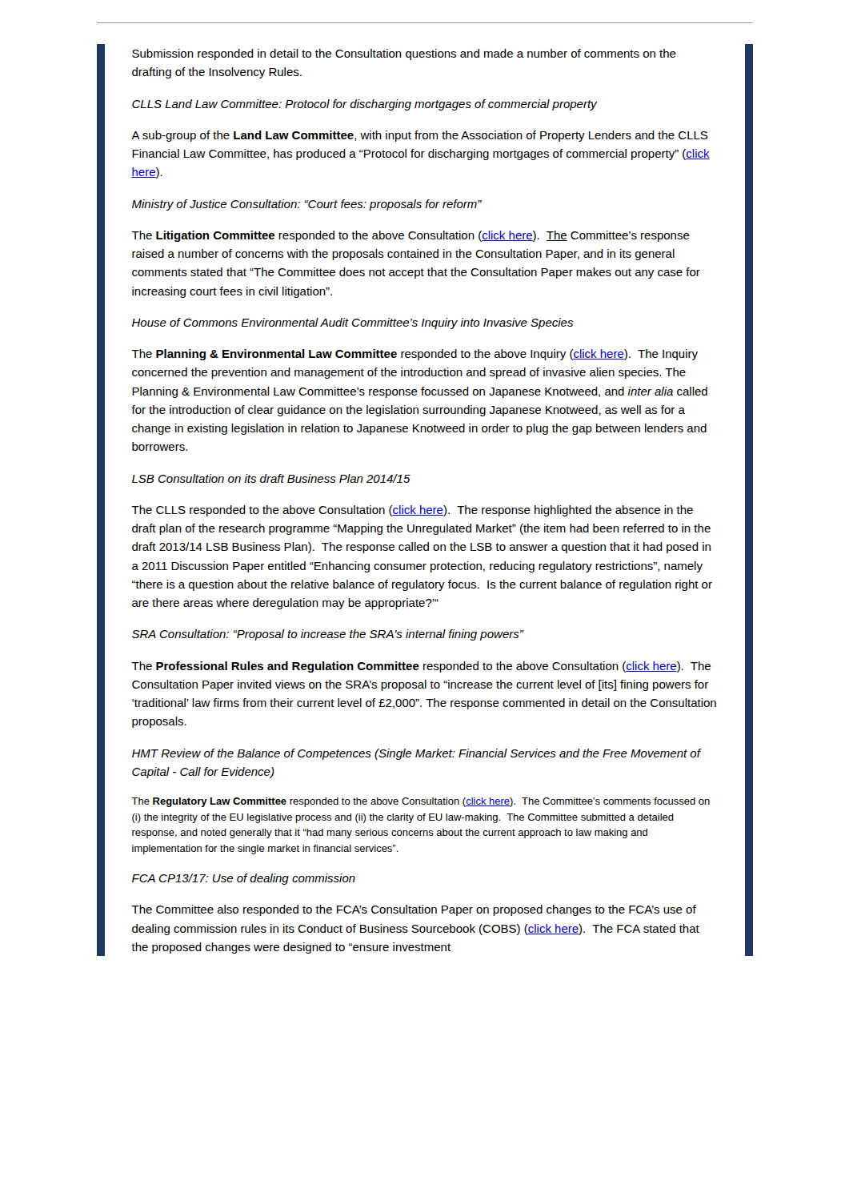Submission responded in detail to the Consultation questions and made a number of comments on the drafting of the Insolvency Rules.
CLLS Land Law Committee: Protocol for discharging mortgages of commercial property
A sub-group of the Land Law Committee, with input from the Association of Property Lenders and the CLLS Financial Law Committee, has produced a “Protocol for discharging mortgages of commercial property” (click here).
Ministry of Justice Consultation: “Court fees: proposals for reform”
The Litigation Committee responded to the above Consultation (click here). The Committee’s response raised a number of concerns with the proposals contained in the Consultation Paper, and in its general comments stated that “The Committee does not accept that the Consultation Paper makes out any case for increasing court fees in civil litigation”.
House of Commons Environmental Audit Committee’s Inquiry into Invasive Species
The Planning & Environmental Law Committee responded to the above Inquiry (click here). The Inquiry concerned the prevention and management of the introduction and spread of invasive alien species. The Planning & Environmental Law Committee’s response focussed on Japanese Knotweed, and inter alia called for the introduction of clear guidance on the legislation surrounding Japanese Knotweed, as well as for a change in existing legislation in relation to Japanese Knotweed in order to plug the gap between lenders and borrowers.
LSB Consultation on its draft Business Plan 2014/15
The CLLS responded to the above Consultation (click here). The response highlighted the absence in the draft plan of the research programme “Mapping the Unregulated Market” (the item had been referred to in the draft 2013/14 LSB Business Plan). The response called on the LSB to answer a question that it had posed in a 2011 Discussion Paper entitled “Enhancing consumer protection, reducing regulatory restrictions”, namely “there is a question about the relative balance of regulatory focus. Is the current balance of regulation right or are there areas where deregulation may be appropriate?’“
SRA Consultation: “Proposal to increase the SRA's internal fining powers”
The Professional Rules and Regulation Committee responded to the above Consultation (click here). The Consultation Paper invited views on the SRA’s proposal to “increase the current level of [its] fining powers for ‘traditional’ law firms from their current level of £2,000”. The response commented in detail on the Consultation proposals.
HMT Review of the Balance of Competences (Single Market: Financial Services and the Free Movement of Capital - Call for Evidence)
The Regulatory Law Committee responded to the above Consultation (click here). The Committee’s comments focussed on (i) the integrity of the EU legislative process and (ii) the clarity of EU law-making. The Committee submitted a detailed response, and noted generally that it “had many serious concerns about the current approach to law making and implementation for the single market in financial services”.
FCA CP13/17: Use of dealing commission
The Committee also responded to the FCA’s Consultation Paper on proposed changes to the FCA’s use of dealing commission rules in its Conduct of Business Sourcebook (COBS) (click here). The FCA stated that the proposed changes were designed to “ensure investment